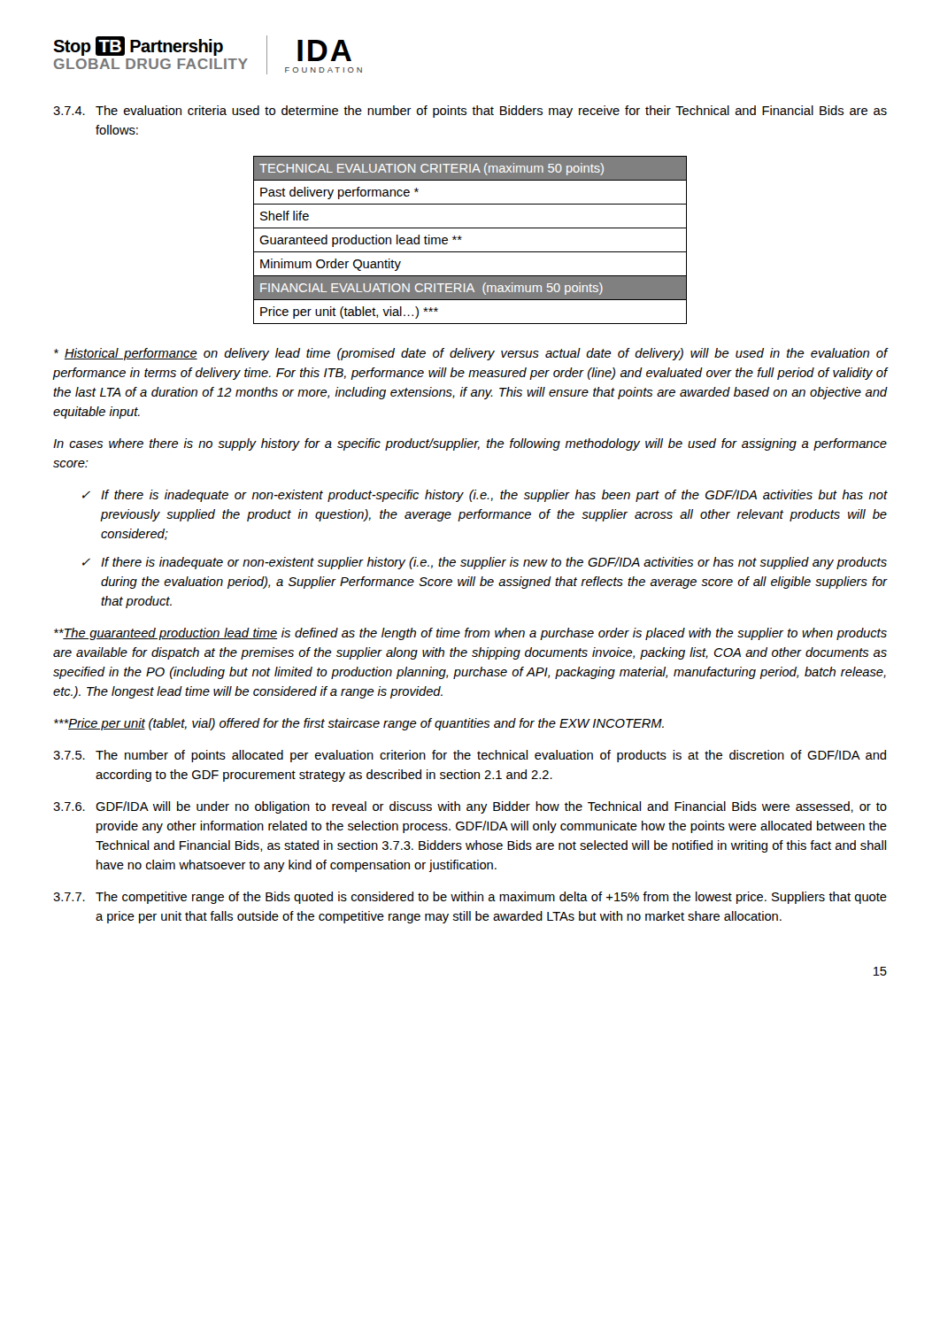Stop TB Partnership
GLOBAL DRUG FACILITY
IDA
FOUNDATION
3.7.4.
The evaluation criteria used to determine the number of points that Bidders may receive for their Technical and Financial Bids are as follows:
| TECHNICAL EVALUATION CRITERIA (maximum 50 points) |
| Past delivery performance * |
| Shelf life |
| Guaranteed production lead time ** |
| Minimum Order Quantity |
| FINANCIAL EVALUATION CRITERIA (maximum 50 points) |
| Price per unit (tablet, vial…) *** |
* Historical performance on delivery lead time (promised date of delivery versus actual date of delivery) will be used in the evaluation of performance in terms of delivery time. For this ITB, performance will be measured per order (line) and evaluated over the full period of validity of the last LTA of a duration of 12 months or more, including extensions, if any. This will ensure that points are awarded based on an objective and equitable input.
In cases where there is no supply history for a specific product/supplier, the following methodology will be used for assigning a performance score:
If there is inadequate or non-existent product-specific history (i.e., the supplier has been part of the GDF/IDA activities but has not previously supplied the product in question), the average performance of the supplier across all other relevant products will be considered;
If there is inadequate or non-existent supplier history (i.e., the supplier is new to the GDF/IDA activities or has not supplied any products during the evaluation period), a Supplier Performance Score will be assigned that reflects the average score of all eligible suppliers for that product.
**The guaranteed production lead time is defined as the length of time from when a purchase order is placed with the supplier to when products are available for dispatch at the premises of the supplier along with the shipping documents invoice, packing list, COA and other documents as specified in the PO (including but not limited to production planning, purchase of API, packaging material, manufacturing period, batch release, etc.). The longest lead time will be considered if a range is provided.
***Price per unit (tablet, vial) offered for the first staircase range of quantities and for the EXW INCOTERM.
3.7.5.
The number of points allocated per evaluation criterion for the technical evaluation of products is at the discretion of GDF/IDA and according to the GDF procurement strategy as described in section 2.1 and 2.2.
3.7.6.
GDF/IDA will be under no obligation to reveal or discuss with any Bidder how the Technical and Financial Bids were assessed, or to provide any other information related to the selection process. GDF/IDA will only communicate how the points were allocated between the Technical and Financial Bids, as stated in section 3.7.3. Bidders whose Bids are not selected will be notified in writing of this fact and shall have no claim whatsoever to any kind of compensation or justification.
3.7.7.
The competitive range of the Bids quoted is considered to be within a maximum delta of +15% from the lowest price. Suppliers that quote a price per unit that falls outside of the competitive range may still be awarded LTAs but with no market share allocation.
15